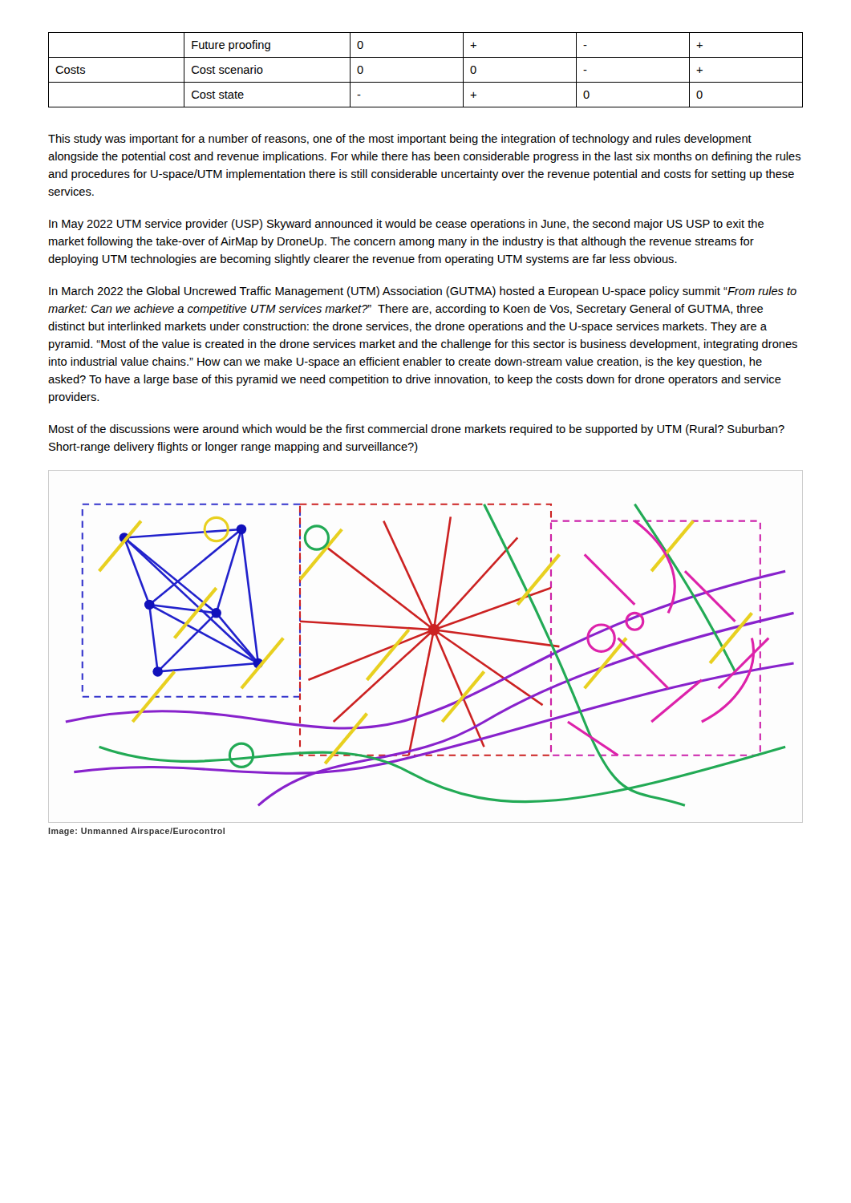| | Future proofing | 0 | + | - | + |
| Costs | Cost scenario | 0 | 0 | - | + |
| | Cost state | - | + | 0 | 0 |
This study was important for a number of reasons, one of the most important being the integration of technology and rules development alongside the potential cost and revenue implications. For while there has been considerable progress in the last six months on defining the rules and procedures for U-space/UTM implementation there is still considerable uncertainty over the revenue potential and costs for setting up these services.
In May 2022 UTM service provider (USP) Skyward announced it would be cease operations in June, the second major US USP to exit the market following the take-over of AirMap by DroneUp. The concern among many in the industry is that although the revenue streams for deploying UTM technologies are becoming slightly clearer the revenue from operating UTM systems are far less obvious.
In March 2022 the Global Uncrewed Traffic Management (UTM) Association (GUTMA) hosted a European U-space policy summit “From rules to market: Can we achieve a competitive UTM services market?” There are, according to Koen de Vos, Secretary General of GUTMA, three distinct but interlinked markets under construction: the drone services, the drone operations and the U-space services markets. They are a pyramid. “Most of the value is created in the drone services market and the challenge for this sector is business development, integrating drones into industrial value chains.” How can we make U-space an efficient enabler to create down-stream value creation, is the key question, he asked? To have a large base of this pyramid we need competition to drive innovation, to keep the costs down for drone operators and service providers.
Most of the discussions were around which would be the first commercial drone markets required to be supported by UTM (Rural? Suburban? Short-range delivery flights or longer range mapping and surveillance?)
Image: Unmanned Airspace/Eurocontrol